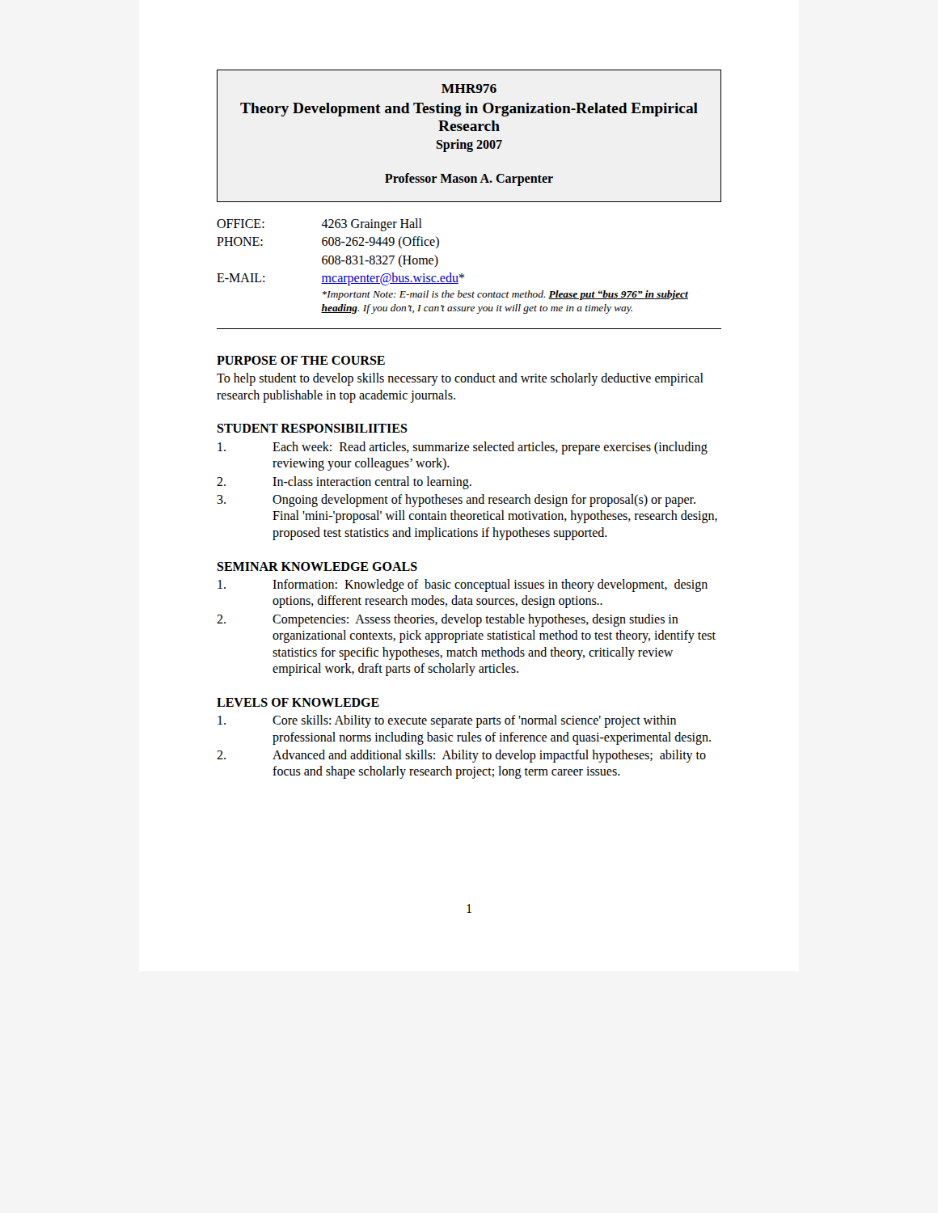MHR976
Theory Development and Testing in Organization-Related Empirical Research
Spring 2007
Professor Mason A. Carpenter
| OFFICE: | 4263 Grainger Hall |
| PHONE: | 608-262-9449 (Office) |
| | 608-831-8327 (Home) |
| E-MAIL: | mcarpenter@bus.wisc.edu * *Important Note: E-mail is the best contact method. Please put “bus 976” in subject heading . If you don’t, I can’t assure you it will get to me in a timely way. |
Purpose of the Course
To help student to develop skills necessary to conduct and write scholarly deductive empirical research publishable in top academic journals.
Student Responsibiliities
1. Each week: Read articles, summarize selected articles, prepare exercises (including reviewing your colleagues’ work).
2. In-class interaction central to learning.
3. Ongoing development of hypotheses and research design for proposal(s) or paper. Final 'mini-'proposal' will contain theoretical motivation, hypotheses, research design, proposed test statistics and implications if hypotheses supported.
Seminar Knowledge Goals
1. Information: Knowledge of basic conceptual issues in theory development, design options, different research modes, data sources, design options..
2. Competencies: Assess theories, develop testable hypotheses, design studies in organizational contexts, pick appropriate statistical method to test theory, identify test statistics for specific hypotheses, match methods and theory, critically review empirical work, draft parts of scholarly articles.
Levels of Knowledge
1. Core skills: Ability to execute separate parts of 'normal science' project within professional norms including basic rules of inference and quasi-experimental design.
2. Advanced and additional skills: Ability to develop impactful hypotheses; ability to focus and shape scholarly research project; long term career issues.
1